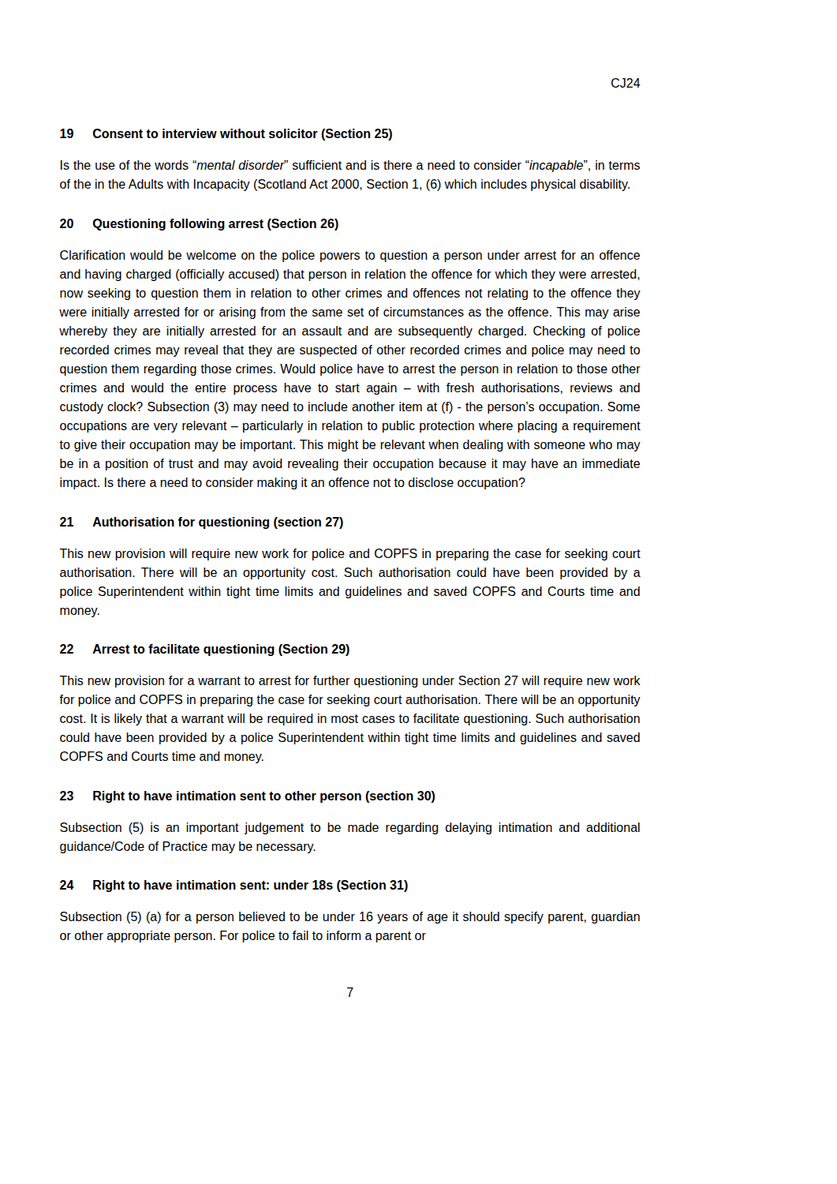CJ24
19 Consent to interview without solicitor (Section 25)
Is the use of the words “mental disorder” sufficient and is there a need to consider “incapable”, in terms of the in the Adults with Incapacity (Scotland Act 2000, Section 1, (6) which includes physical disability.
20 Questioning following arrest (Section 26)
Clarification would be welcome on the police powers to question a person under arrest for an offence and having charged (officially accused) that person in relation the offence for which they were arrested, now seeking to question them in relation to other crimes and offences not relating to the offence they were initially arrested for or arising from the same set of circumstances as the offence. This may arise whereby they are initially arrested for an assault and are subsequently charged. Checking of police recorded crimes may reveal that they are suspected of other recorded crimes and police may need to question them regarding those crimes. Would police have to arrest the person in relation to those other crimes and would the entire process have to start again – with fresh authorisations, reviews and custody clock? Subsection (3) may need to include another item at (f) - the person’s occupation. Some occupations are very relevant – particularly in relation to public protection where placing a requirement to give their occupation may be important. This might be relevant when dealing with someone who may be in a position of trust and may avoid revealing their occupation because it may have an immediate impact. Is there a need to consider making it an offence not to disclose occupation?
21 Authorisation for questioning (section 27)
This new provision will require new work for police and COPFS in preparing the case for seeking court authorisation. There will be an opportunity cost. Such authorisation could have been provided by a police Superintendent within tight time limits and guidelines and saved COPFS and Courts time and money.
22 Arrest to facilitate questioning (Section 29)
This new provision for a warrant to arrest for further questioning under Section 27 will require new work for police and COPFS in preparing the case for seeking court authorisation. There will be an opportunity cost. It is likely that a warrant will be required in most cases to facilitate questioning. Such authorisation could have been provided by a police Superintendent within tight time limits and guidelines and saved COPFS and Courts time and money.
23 Right to have intimation sent to other person (section 30)
Subsection (5) is an important judgement to be made regarding delaying intimation and additional guidance/Code of Practice may be necessary.
24 Right to have intimation sent: under 18s (Section 31)
Subsection (5) (a) for a person believed to be under 16 years of age it should specify parent, guardian or other appropriate person. For police to fail to inform a parent or
7